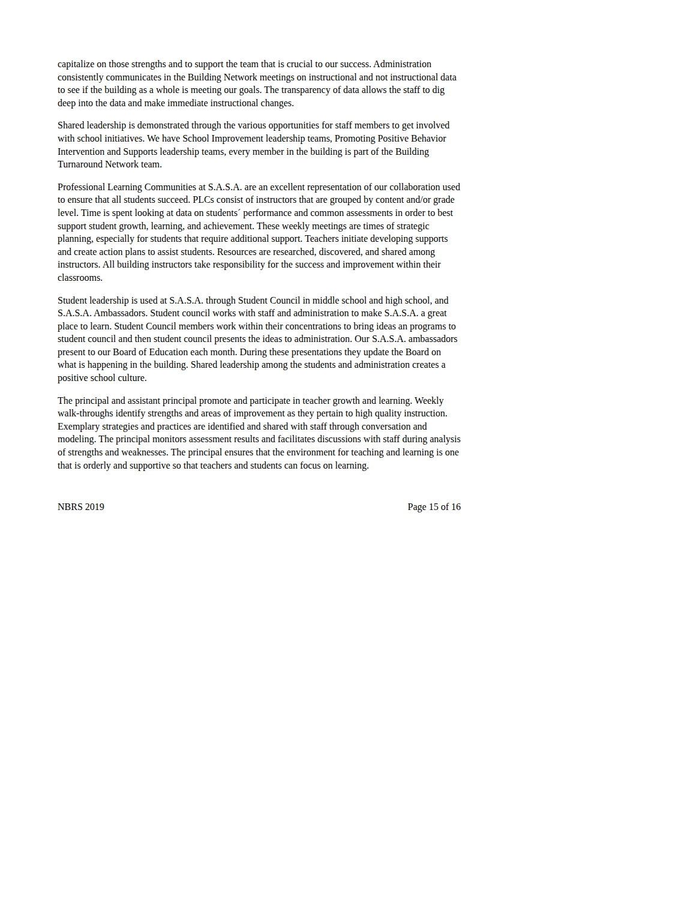capitalize on those strengths and to support the team that is crucial to our success. Administration consistently communicates in the Building Network meetings on instructional and not instructional data to see if the building as a whole is meeting our goals. The transparency of data allows the staff to dig deep into the data and make immediate instructional changes.
Shared leadership is demonstrated through the various opportunities for staff members to get involved with school initiatives. We have School Improvement leadership teams, Promoting Positive Behavior Intervention and Supports leadership teams, every member in the building is part of the Building Turnaround Network team.
Professional Learning Communities at S.A.S.A. are an excellent representation of our collaboration used to ensure that all students succeed. PLCs consist of instructors that are grouped by content and/or grade level. Time is spent looking at data on students´ performance and common assessments in order to best support student growth, learning, and achievement. These weekly meetings are times of strategic planning, especially for students that require additional support. Teachers initiate developing supports and create action plans to assist students. Resources are researched, discovered, and shared among instructors. All building instructors take responsibility for the success and improvement within their classrooms.
Student leadership is used at S.A.S.A. through Student Council in middle school and high school, and S.A.S.A. Ambassadors. Student council works with staff and administration to make S.A.S.A. a great place to learn. Student Council members work within their concentrations to bring ideas an programs to student council and then student council presents the ideas to administration. Our S.A.S.A. ambassadors present to our Board of Education each month. During these presentations they update the Board on what is happening in the building. Shared leadership among the students and administration creates a positive school culture.
The principal and assistant principal promote and participate in teacher growth and learning. Weekly walk-throughs identify strengths and areas of improvement as they pertain to high quality instruction. Exemplary strategies and practices are identified and shared with staff through conversation and modeling. The principal monitors assessment results and facilitates discussions with staff during analysis of strengths and weaknesses. The principal ensures that the environment for teaching and learning is one that is orderly and supportive so that teachers and students can focus on learning.
NBRS 2019 Page 15 of 16